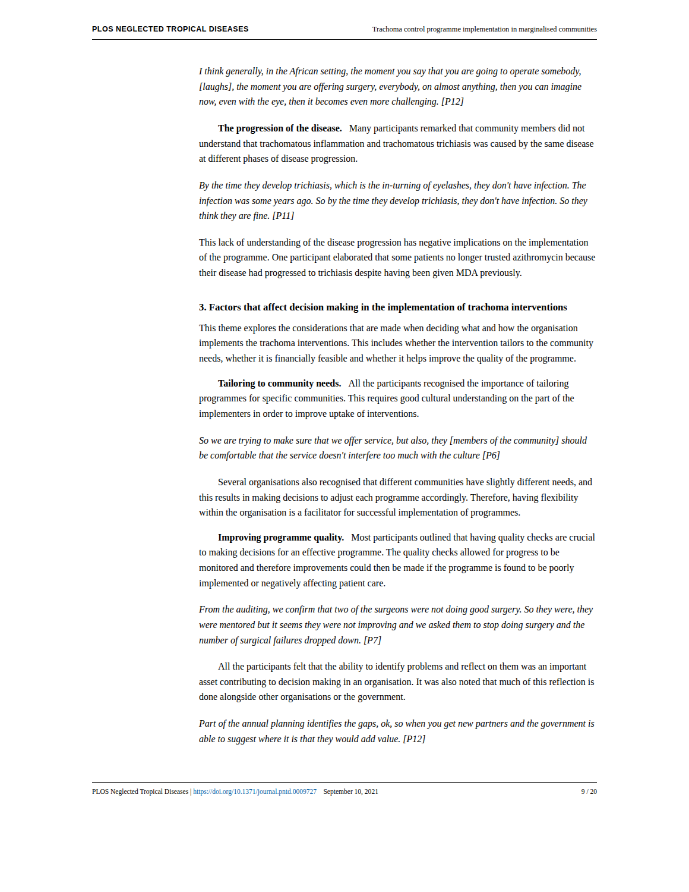PLOS Neglected Tropical Diseases
Trachoma control programme implementation in marginalised communities
I think generally, in the African setting, the moment you say that you are going to operate somebody, [laughs], the moment you are offering surgery, everybody, on almost anything, then you can imagine now, even with the eye, then it becomes even more challenging. [P12]
The progression of the disease. Many participants remarked that community members did not understand that trachomatous inflammation and trachomatous trichiasis was caused by the same disease at different phases of disease progression.
By the time they develop trichiasis, which is the in-turning of eyelashes, they don't have infection. The infection was some years ago. So by the time they develop trichiasis, they don't have infection. So they think they are fine. [P11]
This lack of understanding of the disease progression has negative implications on the implementation of the programme. One participant elaborated that some patients no longer trusted azithromycin because their disease had progressed to trichiasis despite having been given MDA previously.
3. Factors that affect decision making in the implementation of trachoma interventions
This theme explores the considerations that are made when deciding what and how the organisation implements the trachoma interventions. This includes whether the intervention tailors to the community needs, whether it is financially feasible and whether it helps improve the quality of the programme.
Tailoring to community needs. All the participants recognised the importance of tailoring programmes for specific communities. This requires good cultural understanding on the part of the implementers in order to improve uptake of interventions.
So we are trying to make sure that we offer service, but also, they [members of the community] should be comfortable that the service doesn't interfere too much with the culture [P6]
Several organisations also recognised that different communities have slightly different needs, and this results in making decisions to adjust each programme accordingly. Therefore, having flexibility within the organisation is a facilitator for successful implementation of programmes.
Improving programme quality. Most participants outlined that having quality checks are crucial to making decisions for an effective programme. The quality checks allowed for progress to be monitored and therefore improvements could then be made if the programme is found to be poorly implemented or negatively affecting patient care.
From the auditing, we confirm that two of the surgeons were not doing good surgery. So they were, they were mentored but it seems they were not improving and we asked them to stop doing surgery and the number of surgical failures dropped down. [P7]
All the participants felt that the ability to identify problems and reflect on them was an important asset contributing to decision making in an organisation. It was also noted that much of this reflection is done alongside other organisations or the government.
Part of the annual planning identifies the gaps, ok, so when you get new partners and the government is able to suggest where it is that they would add value. [P12]
PLOS Neglected Tropical Diseases | https://doi.org/10.1371/journal.pntd.0009727 September 10, 2021
9 / 20